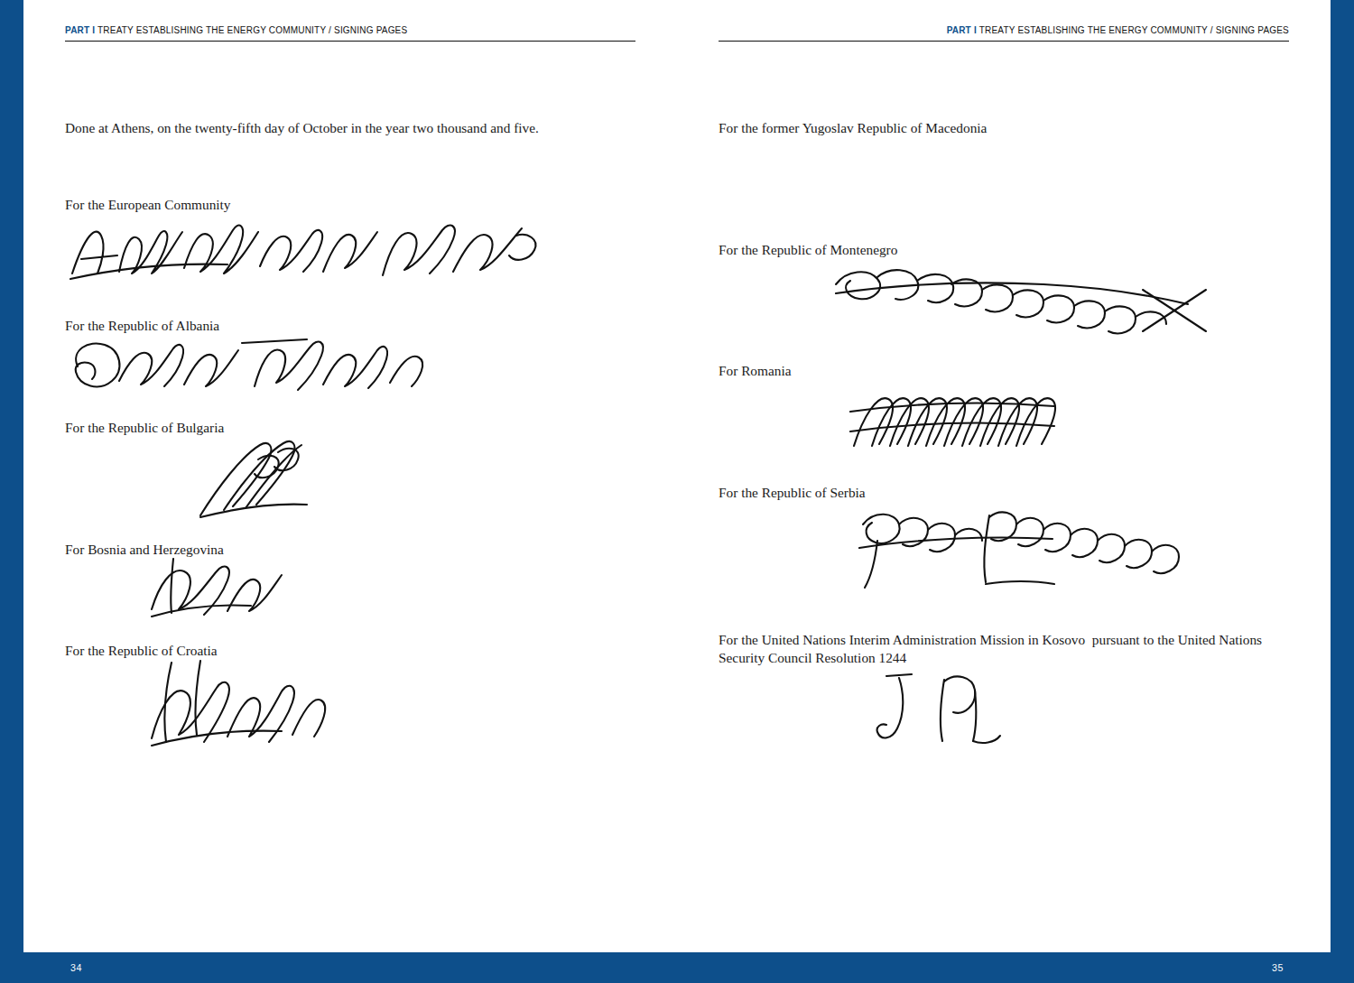PART I TREATY ESTABLISHING THE ENERGY COMMUNITY / SIGNING PAGES
Done at Athens, on the twenty-fifth day of October in the year two thousand and five.
For the European Community
For the Republic of Albania
For the Republic of Bulgaria
For Bosnia and Herzegovina
For the Republic of Croatia
34
PART I TREATY ESTABLISHING THE ENERGY COMMUNITY / SIGNING PAGES
For the former Yugoslav Republic of Macedonia
For the Republic of Montenegro
For Romania
For the Republic of Serbia
For the United Nations Interim Administration Mission in Kosovo pursuant to the United Nations Security Council Resolution 1244
35